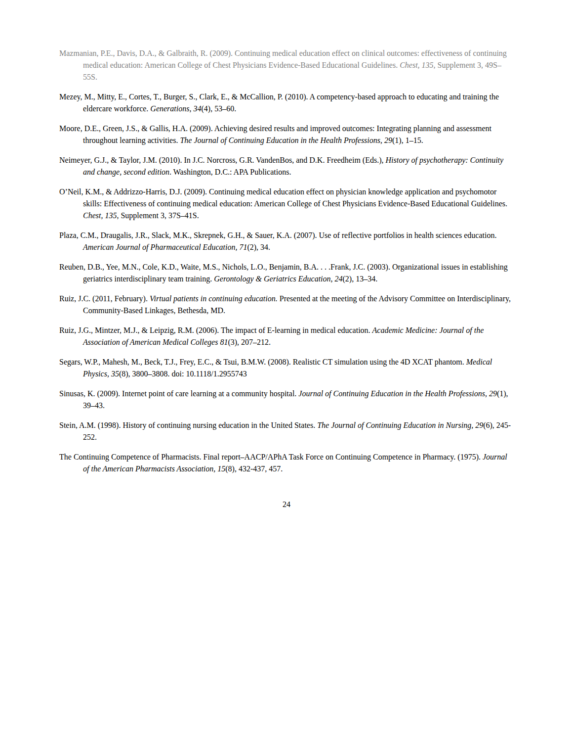Mazmanian, P.E., Davis, D.A., & Galbraith, R. (2009). Continuing medical education effect on clinical outcomes: effectiveness of continuing medical education: American College of Chest Physicians Evidence-Based Educational Guidelines. Chest, 135, Supplement 3, 49S–55S.
Mezey, M., Mitty, E., Cortes, T., Burger, S., Clark, E., & McCallion, P. (2010). A competency-based approach to educating and training the eldercare workforce. Generations, 34(4), 53–60.
Moore, D.E., Green, J.S., & Gallis, H.A. (2009). Achieving desired results and improved outcomes: Integrating planning and assessment throughout learning activities. The Journal of Continuing Education in the Health Professions, 29(1), 1–15.
Neimeyer, G.J., & Taylor, J.M. (2010). In J.C. Norcross, G.R. VandenBos, and D.K. Freedheim (Eds.), History of psychotherapy: Continuity and change, second edition. Washington, D.C.: APA Publications.
O’Neil, K.M., & Addrizzo-Harris, D.J. (2009). Continuing medical education effect on physician knowledge application and psychomotor skills: Effectiveness of continuing medical education: American College of Chest Physicians Evidence-Based Educational Guidelines. Chest, 135, Supplement 3, 37S–41S.
Plaza, C.M., Draugalis, J.R., Slack, M.K., Skrepnek, G.H., & Sauer, K.A. (2007). Use of reflective portfolios in health sciences education. American Journal of Pharmaceutical Education, 71(2), 34.
Reuben, D.B., Yee, M.N., Cole, K.D., Waite, M.S., Nichols, L.O., Benjamin, B.A. . . .Frank, J.C. (2003). Organizational issues in establishing geriatrics interdisciplinary team training. Gerontology & Geriatrics Education, 24(2), 13–34.
Ruiz, J.C. (2011, February). Virtual patients in continuing education. Presented at the meeting of the Advisory Committee on Interdisciplinary, Community-Based Linkages, Bethesda, MD.
Ruiz, J.G., Mintzer, M.J., & Leipzig, R.M. (2006). The impact of E-learning in medical education. Academic Medicine: Journal of the Association of American Medical Colleges 81(3), 207–212.
Segars, W.P., Mahesh, M., Beck, T.J., Frey, E.C., & Tsui, B.M.W. (2008). Realistic CT simulation using the 4D XCAT phantom. Medical Physics, 35(8), 3800–3808. doi: 10.1118/1.2955743
Sinusas, K. (2009). Internet point of care learning at a community hospital. Journal of Continuing Education in the Health Professions, 29(1), 39–43.
Stein, A.M. (1998). History of continuing nursing education in the United States. The Journal of Continuing Education in Nursing, 29(6), 245-252.
The Continuing Competence of Pharmacists. Final report–AACP/APhA Task Force on Continuing Competence in Pharmacy. (1975). Journal of the American Pharmacists Association, 15(8), 432-437, 457.
24